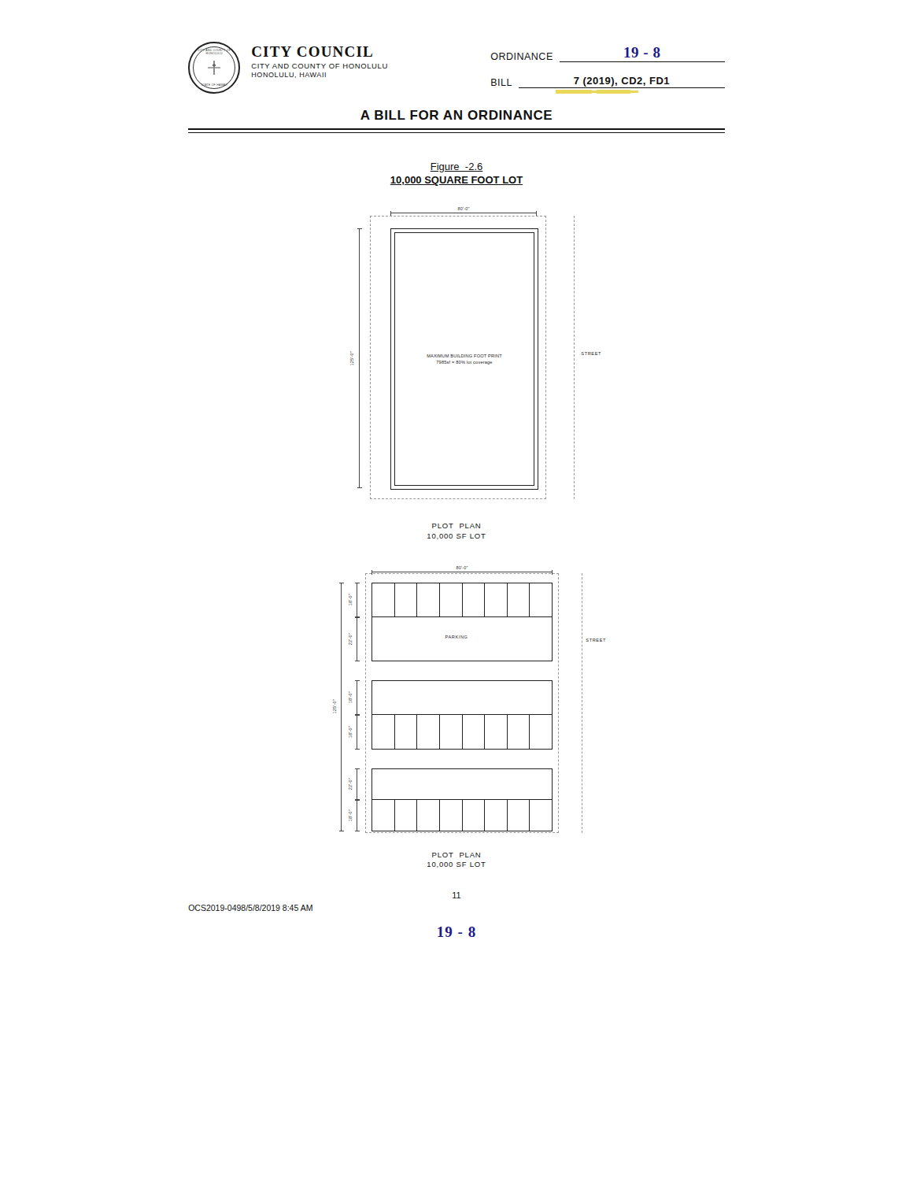CITY AND COUNTY OF HONOLULU
STATE OF HAWAII
CITY COUNCIL
CITY AND COUNTY OF HONOLULU
HONOLULU, HAWAII
ORDINANCE 19 - 8
BILL 7 (2019), CD2, FD1
A BILL FOR AN ORDINANCE
Figure -2.6
10,000 SQUARE FOOT LOT
80'-0"
125'-0"
MAXIMUM BUILDING FOOT PRINT
7985sf = 80% lot coverage
STREET
PLOT PLAN
10,000 SF LOT
80'-0"
125'-0"
18'-0"
22'-0"
18'-0"
18'-0"
22'-0"
18'-0"
PARKING
STREET
PLOT PLAN
10,000 SF LOT
11
OCS2019-0498/5/8/2019 8:45 AM
19 - 8